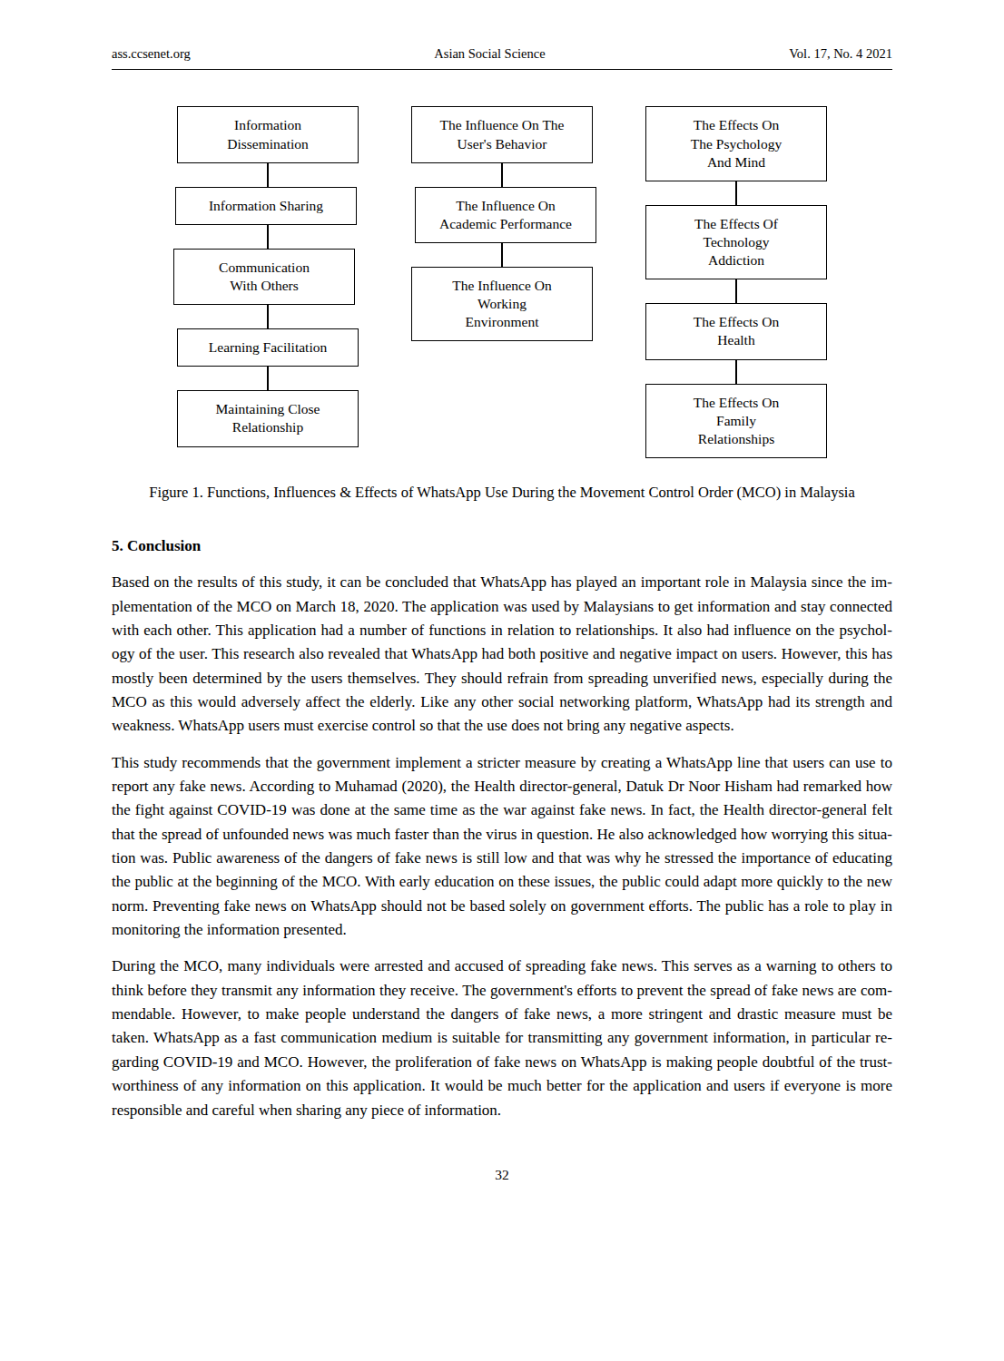ass.ccsenet.org Asian Social Science Vol. 17, No. 4 2021
Information
Dissemination
Information Sharing
Communication
With Others
Learning Facilitation
Maintaining Close
Relationship
The Influence On The
User's Behavior
The Influence On
Academic Performance
The Influence On
Working
Environment
The Effects On
The Psychology
And Mind
The Effects Of
Technology
Addiction
The Effects On
Health
The Effects On
Family
Relationships
Figure 1. Functions, Influences & Effects of WhatsApp Use During the Movement Control Order (MCO) in Malaysia
5. Conclusion
Based on the results of this study, it can be concluded that WhatsApp has played an important role in Malaysia since the implementation of the MCO on March 18, 2020. The application was used by Malaysians to get information and stay connected with each other. This application had a number of functions in relation to relationships. It also had influence on the psychology of the user. This research also revealed that WhatsApp had both positive and negative impact on users. However, this has mostly been determined by the users themselves. They should refrain from spreading unverified news, especially during the MCO as this would adversely affect the elderly. Like any other social networking platform, WhatsApp had its strength and weakness. WhatsApp users must exercise control so that the use does not bring any negative aspects.
This study recommends that the government implement a stricter measure by creating a WhatsApp line that users can use to report any fake news. According to Muhamad (2020), the Health director-general, Datuk Dr Noor Hisham had remarked how the fight against COVID-19 was done at the same time as the war against fake news. In fact, the Health director-general felt that the spread of unfounded news was much faster than the virus in question. He also acknowledged how worrying this situation was. Public awareness of the dangers of fake news is still low and that was why he stressed the importance of educating the public at the beginning of the MCO. With early education on these issues, the public could adapt more quickly to the new norm. Preventing fake news on WhatsApp should not be based solely on government efforts. The public has a role to play in monitoring the information presented.
During the MCO, many individuals were arrested and accused of spreading fake news. This serves as a warning to others to think before they transmit any information they receive. The government's efforts to prevent the spread of fake news are commendable. However, to make people understand the dangers of fake news, a more stringent and drastic measure must be taken. WhatsApp as a fast communication medium is suitable for transmitting any government information, in particular regarding COVID-19 and MCO. However, the proliferation of fake news on WhatsApp is making people doubtful of the trustworthiness of any information on this application. It would be much better for the application and users if everyone is more responsible and careful when sharing any piece of information.
32